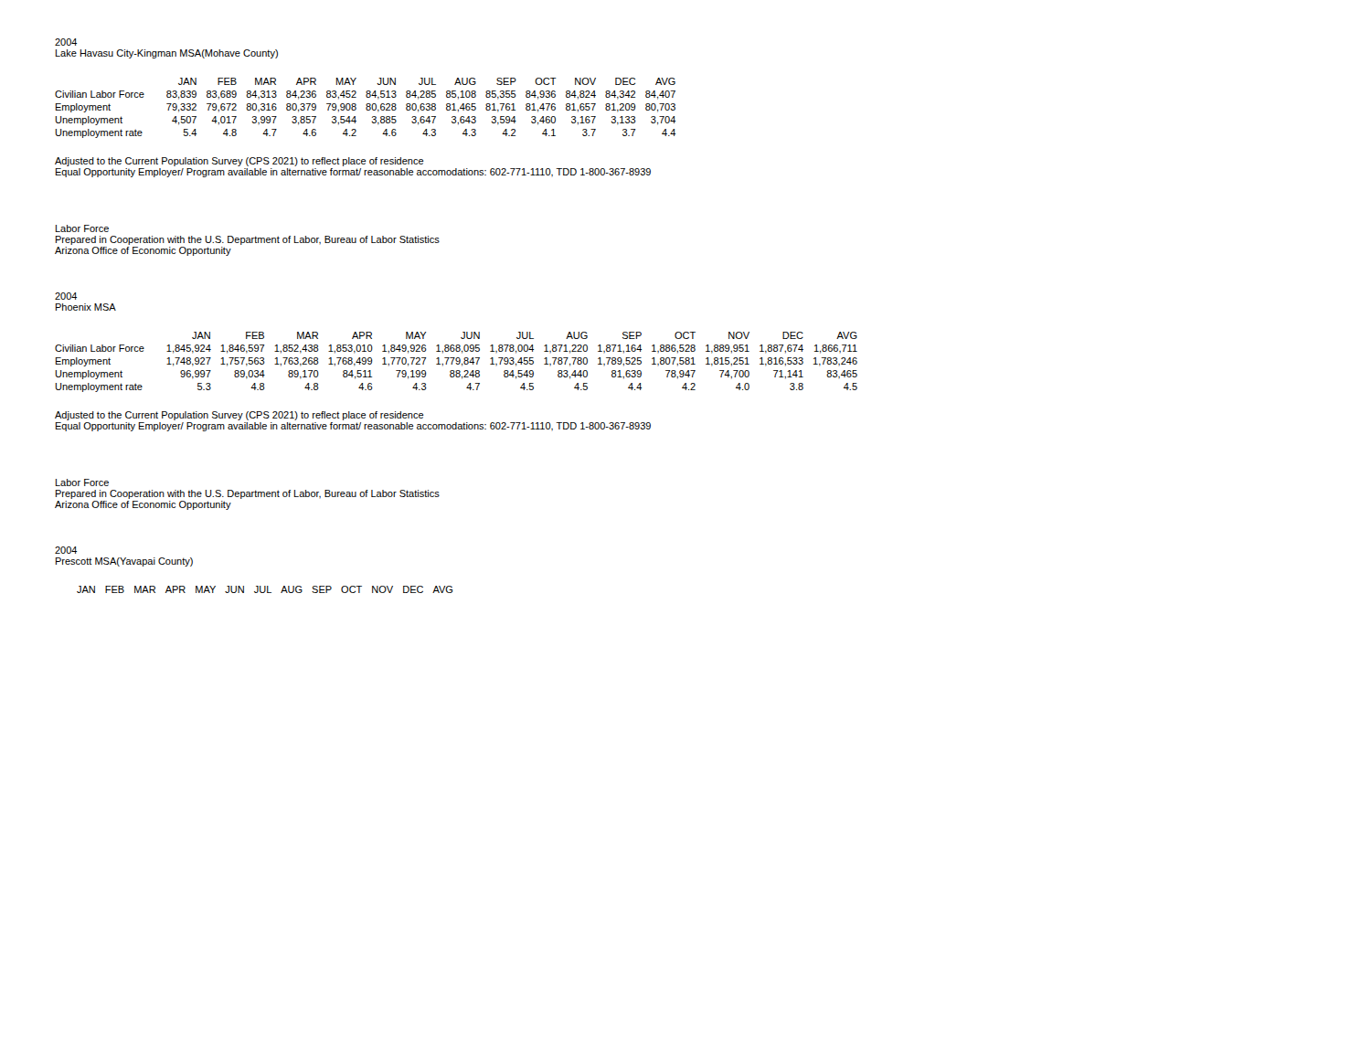2004
Lake Havasu City-Kingman MSA(Mohave County)
| | JAN | FEB | MAR | APR | MAY | JUN | JUL | AUG | SEP | OCT | NOV | DEC | AVG |
| --- | --- | --- | --- | --- | --- | --- | --- | --- | --- | --- | --- | --- | --- |
| Civilian Labor Force | 83,839 | 83,689 | 84,313 | 84,236 | 83,452 | 84,513 | 84,285 | 85,108 | 85,355 | 84,936 | 84,824 | 84,342 | 84,407 |
| Employment | 79,332 | 79,672 | 80,316 | 80,379 | 79,908 | 80,628 | 80,638 | 81,465 | 81,761 | 81,476 | 81,657 | 81,209 | 80,703 |
| Unemployment | 4,507 | 4,017 | 3,997 | 3,857 | 3,544 | 3,885 | 3,647 | 3,643 | 3,594 | 3,460 | 3,167 | 3,133 | 3,704 |
| Unemployment rate | 5.4 | 4.8 | 4.7 | 4.6 | 4.2 | 4.6 | 4.3 | 4.3 | 4.2 | 4.1 | 3.7 | 3.7 | 4.4 |
Adjusted to the Current Population Survey (CPS 2021) to reflect place of residence
Equal Opportunity Employer/ Program available in alternative format/ reasonable accomodations: 602-771-1110, TDD 1-800-367-8939
Labor Force
Prepared in Cooperation with the U.S. Department of Labor, Bureau of Labor Statistics
Arizona Office of Economic Opportunity
2004
Phoenix MSA
| | JAN | FEB | MAR | APR | MAY | JUN | JUL | AUG | SEP | OCT | NOV | DEC | AVG |
| --- | --- | --- | --- | --- | --- | --- | --- | --- | --- | --- | --- | --- | --- |
| Civilian Labor Force | 1,845,924 | 1,846,597 | 1,852,438 | 1,853,010 | 1,849,926 | 1,868,095 | 1,878,004 | 1,871,220 | 1,871,164 | 1,886,528 | 1,889,951 | 1,887,674 | 1,866,711 |
| Employment | 1,748,927 | 1,757,563 | 1,763,268 | 1,768,499 | 1,770,727 | 1,779,847 | 1,793,455 | 1,787,780 | 1,789,525 | 1,807,581 | 1,815,251 | 1,816,533 | 1,783,246 |
| Unemployment | 96,997 | 89,034 | 89,170 | 84,511 | 79,199 | 88,248 | 84,549 | 83,440 | 81,639 | 78,947 | 74,700 | 71,141 | 83,465 |
| Unemployment rate | 5.3 | 4.8 | 4.8 | 4.6 | 4.3 | 4.7 | 4.5 | 4.5 | 4.4 | 4.2 | 4.0 | 3.8 | 4.5 |
Adjusted to the Current Population Survey (CPS 2021) to reflect place of residence
Equal Opportunity Employer/ Program available in alternative format/ reasonable accomodations: 602-771-1110, TDD 1-800-367-8939
Labor Force
Prepared in Cooperation with the U.S. Department of Labor, Bureau of Labor Statistics
Arizona Office of Economic Opportunity
2004
Prescott MSA(Yavapai County)
| | JAN | FEB | MAR | APR | MAY | JUN | JUL | AUG | SEP | OCT | NOV | DEC | AVG |
| --- | --- | --- | --- | --- | --- | --- | --- | --- | --- | --- | --- | --- | --- |